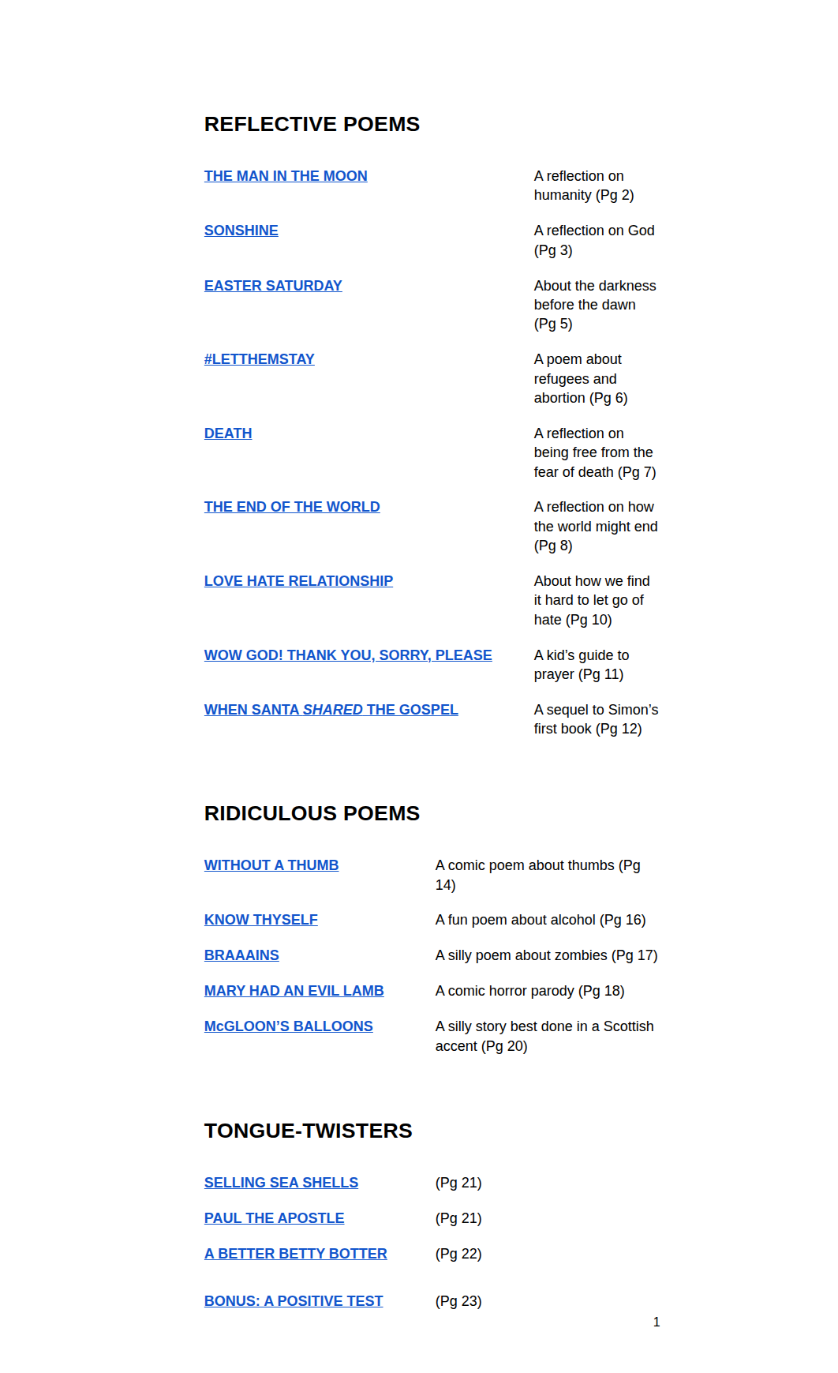REFLECTIVE POEMS
| THE MAN IN THE MOON | A reflection on humanity (Pg 2) |
| SONSHINE | A reflection on God (Pg 3) |
| EASTER SATURDAY | About the darkness before the dawn (Pg 5) |
| #LETTHEMSTAY | A poem about refugees and abortion (Pg 6) |
| DEATH | A reflection on being free from the fear of death (Pg 7) |
| THE END OF THE WORLD | A reflection on how the world might end (Pg 8) |
| LOVE HATE RELATIONSHIP | About how we find it hard to let go of hate (Pg 10) |
| WOW GOD! THANK YOU, SORRY, PLEASE | A kid’s guide to prayer (Pg 11) |
| WHEN SANTA SHARED THE GOSPEL | A sequel to Simon’s first book (Pg 12) |
RIDICULOUS POEMS
| WITHOUT A THUMB | A comic poem about thumbs (Pg 14) |
| KNOW THYSELF | A fun poem about alcohol (Pg 16) |
| BRAAAINS | A silly poem about zombies (Pg 17) |
| MARY HAD AN EVIL LAMB | A comic horror parody (Pg 18) |
| McGLOON’S BALLOONS | A silly story best done in a Scottish accent (Pg 20) |
TONGUE-TWISTERS
| SELLING SEA SHELLS | (Pg 21) |
| PAUL THE APOSTLE | (Pg 21) |
| A BETTER BETTY BOTTER | (Pg 22) |
| BONUS: A POSITIVE TEST | (Pg 23) |
1